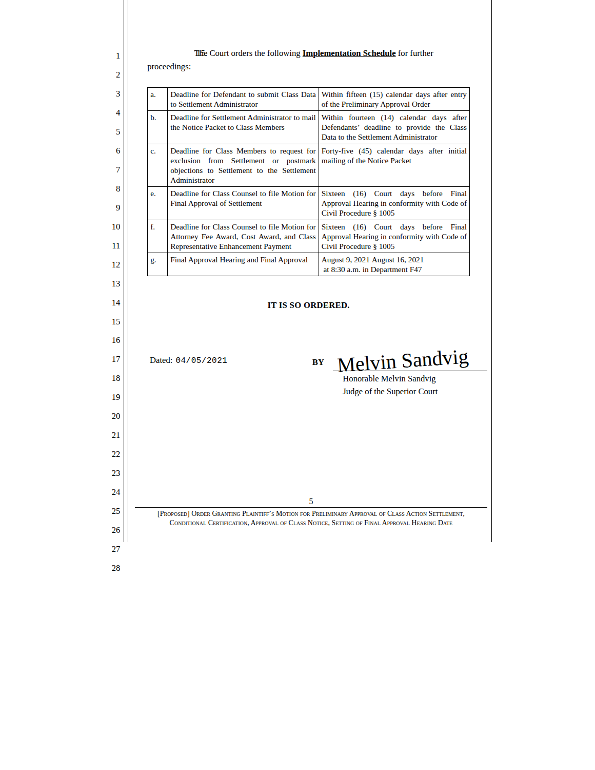1
2
3
4
5
6
7
8
9
10
11
12
13
14
15
16
17
18
19
20
21
22
23
24
25
26
27
28
15. The Court orders the following Implementation Schedule for further proceedings:
| a. | Deadline for Defendant to submit Class Data to Settlement Administrator | Within fifteen (15) calendar days after entry of the Preliminary Approval Order |
| b. | Deadline for Settlement Administrator to mail the Notice Packet to Class Members | Within fourteen (14) calendar days after Defendants’ deadline to provide the Class Data to the Settlement Administrator |
| c. | Deadline for Class Members to request for exclusion from Settlement or postmark objections to Settlement to the Settlement Administrator | Forty-five (45) calendar days after initial mailing of the Notice Packet |
| e. | Deadline for Class Counsel to file Motion for Final Approval of Settlement | Sixteen (16) Court days before Final Approval Hearing in conformity with Code of Civil Procedure § 1005 |
| f. | Deadline for Class Counsel to file Motion for Attorney Fee Award, Cost Award, and Class Representative Enhancement Payment | Sixteen (16) Court days before Final Approval Hearing in conformity with Code of Civil Procedure § 1005 |
| g. | Final Approval Hearing and Final Approval | August 9, 2021 August 16, 2021 at 8:30 a.m. in Department F47 |
IT IS SO ORDERED.
Dated:04/05/2021
BY
Melvin Sandvig
Honorable Melvin Sandvig
Judge of the Superior Court
5
[Proposed] Order Granting Plaintiff’s Motion for Preliminary Approval of Class Action Settlement,
Conditional Certification, Approval of Class Notice, Setting of Final Approval Hearing Date